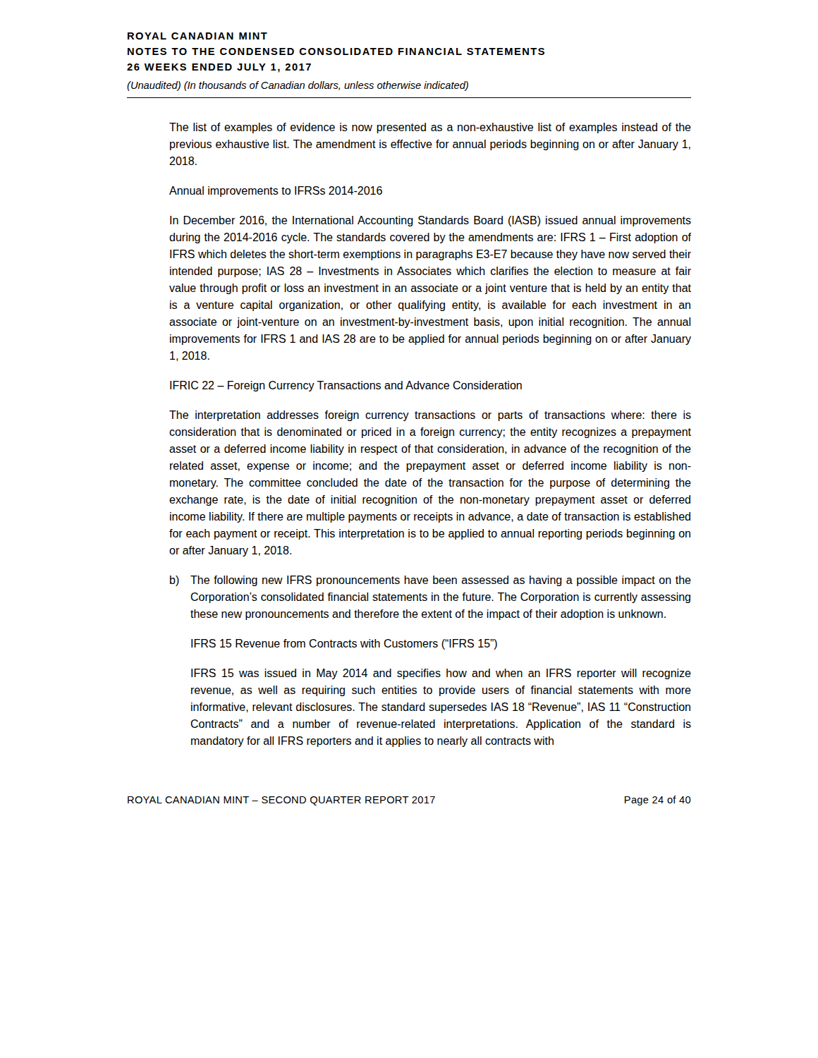ROYAL CANADIAN MINT
NOTES TO THE CONDENSED CONSOLIDATED FINANCIAL STATEMENTS
26 WEEKS ENDED JULY 1, 2017
(Unaudited) (In thousands of Canadian dollars, unless otherwise indicated)
The list of examples of evidence is now presented as a non-exhaustive list of examples instead of the previous exhaustive list. The amendment is effective for annual periods beginning on or after January 1, 2018.
Annual improvements to IFRSs 2014-2016
In December 2016, the International Accounting Standards Board (IASB) issued annual improvements during the 2014-2016 cycle. The standards covered by the amendments are: IFRS 1 – First adoption of IFRS which deletes the short-term exemptions in paragraphs E3-E7 because they have now served their intended purpose; IAS 28 – Investments in Associates which clarifies the election to measure at fair value through profit or loss an investment in an associate or a joint venture that is held by an entity that is a venture capital organization, or other qualifying entity, is available for each investment in an associate or joint-venture on an investment-by-investment basis, upon initial recognition. The annual improvements for IFRS 1 and IAS 28 are to be applied for annual periods beginning on or after January 1, 2018.
IFRIC 22 – Foreign Currency Transactions and Advance Consideration
The interpretation addresses foreign currency transactions or parts of transactions where: there is consideration that is denominated or priced in a foreign currency; the entity recognizes a prepayment asset or a deferred income liability in respect of that consideration, in advance of the recognition of the related asset, expense or income; and the prepayment asset or deferred income liability is non-monetary. The committee concluded the date of the transaction for the purpose of determining the exchange rate, is the date of initial recognition of the non-monetary prepayment asset or deferred income liability. If there are multiple payments or receipts in advance, a date of transaction is established for each payment or receipt. This interpretation is to be applied to annual reporting periods beginning on or after January 1, 2018.
b)
The following new IFRS pronouncements have been assessed as having a possible impact on the Corporation’s consolidated financial statements in the future. The Corporation is currently assessing these new pronouncements and therefore the extent of the impact of their adoption is unknown.
IFRS 15 Revenue from Contracts with Customers (“IFRS 15”)
IFRS 15 was issued in May 2014 and specifies how and when an IFRS reporter will recognize revenue, as well as requiring such entities to provide users of financial statements with more informative, relevant disclosures. The standard supersedes IAS 18 “Revenue”, IAS 11 “Construction Contracts” and a number of revenue-related interpretations. Application of the standard is mandatory for all IFRS reporters and it applies to nearly all contracts with
ROYAL CANADIAN MINT – SECOND QUARTER REPORT 2017 Page 24 of 40